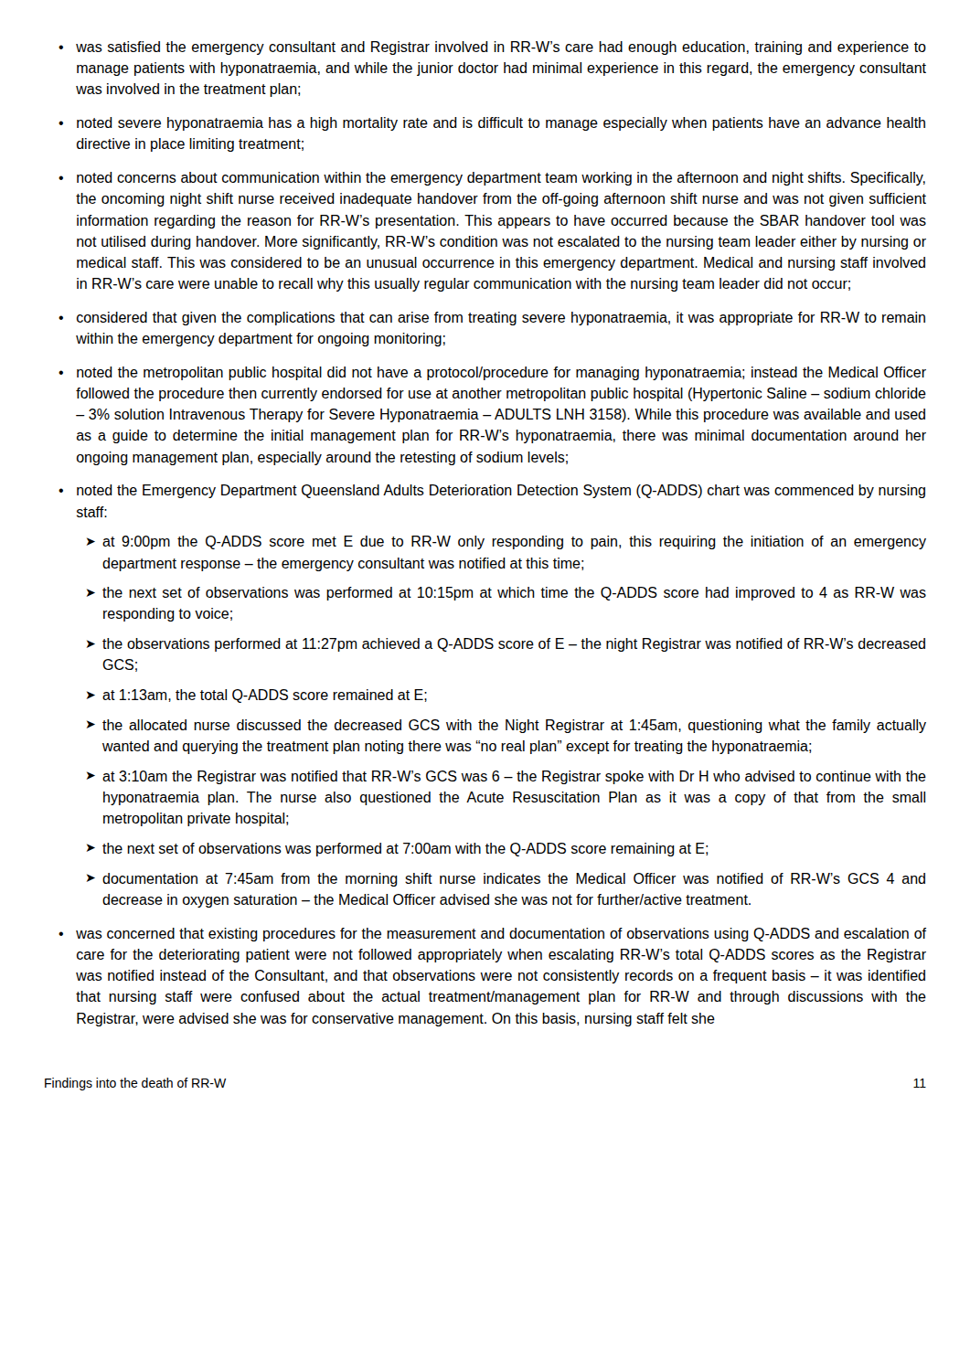was satisfied the emergency consultant and Registrar involved in RR-W’s care had enough education, training and experience to manage patients with hyponatraemia, and while the junior doctor had minimal experience in this regard, the emergency consultant was involved in the treatment plan;
noted severe hyponatraemia has a high mortality rate and is difficult to manage especially when patients have an advance health directive in place limiting treatment;
noted concerns about communication within the emergency department team working in the afternoon and night shifts. Specifically, the oncoming night shift nurse received inadequate handover from the off-going afternoon shift nurse and was not given sufficient information regarding the reason for RR-W’s presentation. This appears to have occurred because the SBAR handover tool was not utilised during handover. More significantly, RR-W’s condition was not escalated to the nursing team leader either by nursing or medical staff. This was considered to be an unusual occurrence in this emergency department. Medical and nursing staff involved in RR-W’s care were unable to recall why this usually regular communication with the nursing team leader did not occur;
considered that given the complications that can arise from treating severe hyponatraemia, it was appropriate for RR-W to remain within the emergency department for ongoing monitoring;
noted the metropolitan public hospital did not have a protocol/procedure for managing hyponatraemia; instead the Medical Officer followed the procedure then currently endorsed for use at another metropolitan public hospital (Hypertonic Saline – sodium chloride – 3% solution Intravenous Therapy for Severe Hyponatraemia – ADULTS LNH 3158). While this procedure was available and used as a guide to determine the initial management plan for RR-W’s hyponatraemia, there was minimal documentation around her ongoing management plan, especially around the retesting of sodium levels;
noted the Emergency Department Queensland Adults Deterioration Detection System (Q-ADDS) chart was commenced by nursing staff:
at 9:00pm the Q-ADDS score met E due to RR-W only responding to pain, this requiring the initiation of an emergency department response – the emergency consultant was notified at this time;
the next set of observations was performed at 10:15pm at which time the Q-ADDS score had improved to 4 as RR-W was responding to voice;
the observations performed at 11:27pm achieved a Q-ADDS score of E – the night Registrar was notified of RR-W’s decreased GCS;
at 1:13am, the total Q-ADDS score remained at E;
the allocated nurse discussed the decreased GCS with the Night Registrar at 1:45am, questioning what the family actually wanted and querying the treatment plan noting there was “no real plan” except for treating the hyponatraemia;
at 3:10am the Registrar was notified that RR-W’s GCS was 6 – the Registrar spoke with Dr H who advised to continue with the hyponatraemia plan. The nurse also questioned the Acute Resuscitation Plan as it was a copy of that from the small metropolitan private hospital;
the next set of observations was performed at 7:00am with the Q-ADDS score remaining at E;
documentation at 7:45am from the morning shift nurse indicates the Medical Officer was notified of RR-W’s GCS 4 and decrease in oxygen saturation – the Medical Officer advised she was not for further/active treatment.
was concerned that existing procedures for the measurement and documentation of observations using Q-ADDS and escalation of care for the deteriorating patient were not followed appropriately when escalating RR-W’s total Q-ADDS scores as the Registrar was notified instead of the Consultant, and that observations were not consistently records on a frequent basis – it was identified that nursing staff were confused about the actual treatment/management plan for RR-W and through discussions with the Registrar, were advised she was for conservative management. On this basis, nursing staff felt she
Findings into the death of RR-W 11